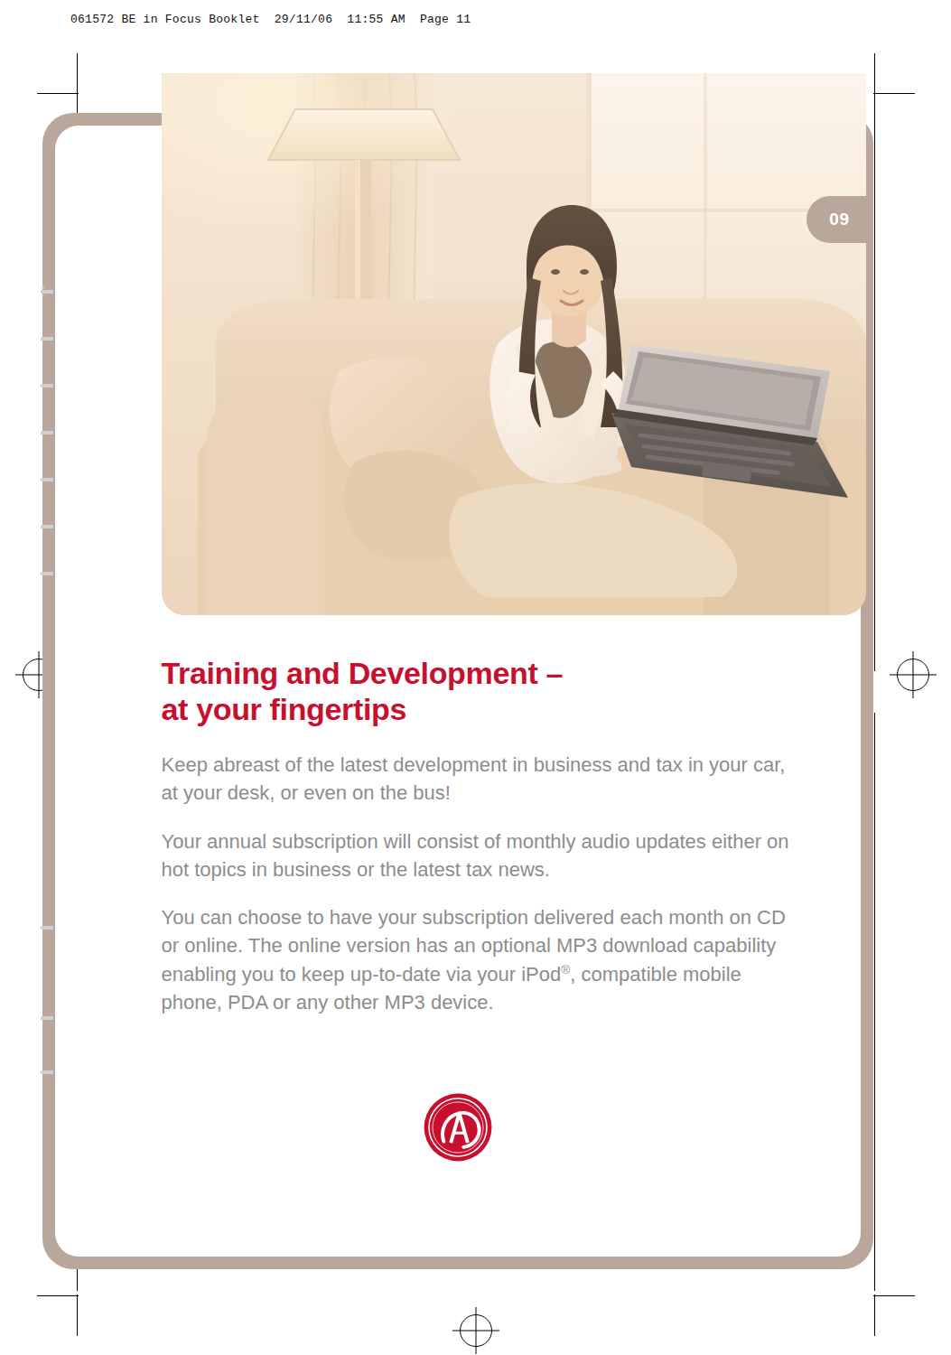061572 BE in Focus Booklet 29/11/06 11:55 AM Page 11
09
:
Training and Development –
at your fingertips
Keep abreast of the latest development in business and tax in your car, at your desk, or even on the bus!
Your annual subscription will consist of monthly audio updates either on hot topics in business or the latest tax news.
You can choose to have your subscription delivered each month on CD or online. The online version has an optional MP3 download capability enabling you to keep up-to-date via your iPod®, compatible mobile phone, PDA or any other MP3 device.